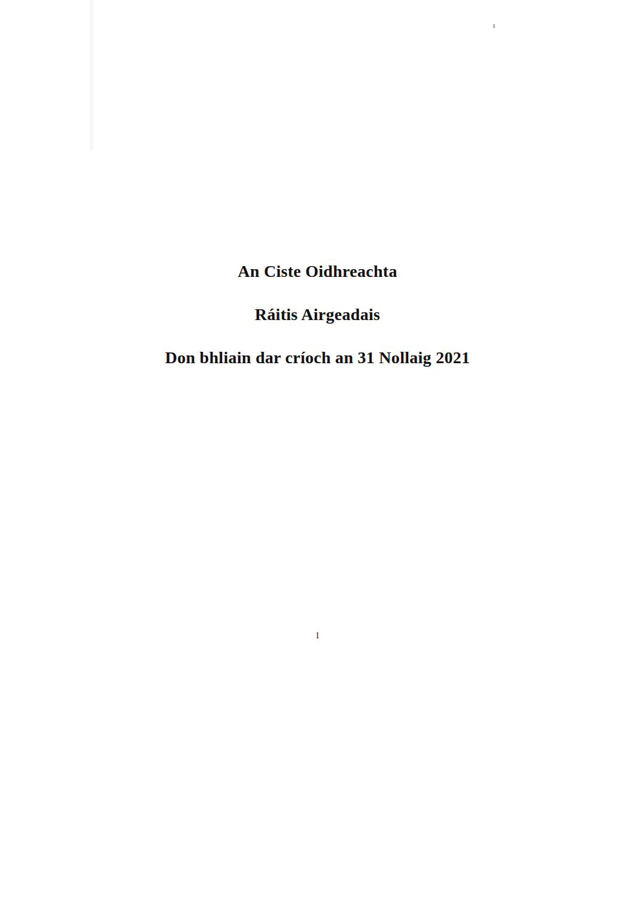An Ciste Oidhreachta
Ráitis Airgeadais
Don bhliain dar críoch an 31 Nollaig 2021
1